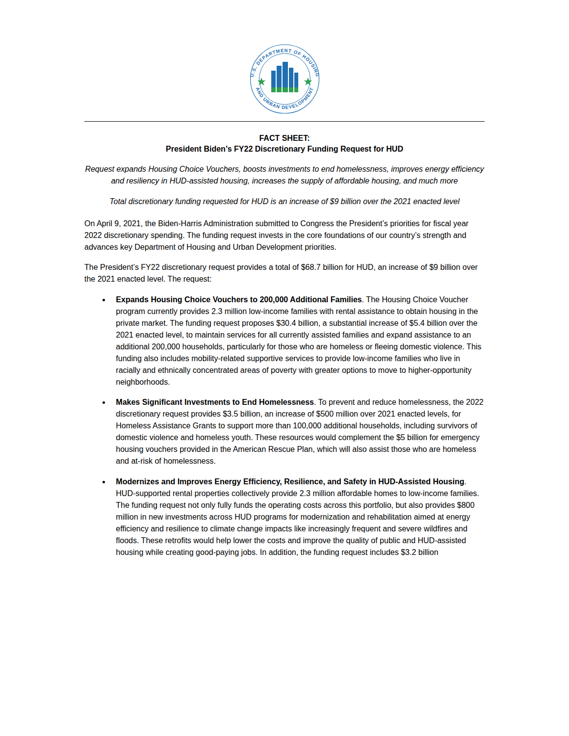U.S. DEPARTMENT OF HOUSING AND URBAN DEVELOPMENT
FACT SHEET:
President Biden’s FY22 Discretionary Funding Request for HUD
Request expands Housing Choice Vouchers, boosts investments to end homelessness, improves energy efficiency and resiliency in HUD-assisted housing, increases the supply of affordable housing, and much more
Total discretionary funding requested for HUD is an increase of $9 billion over the 2021 enacted level
On April 9, 2021, the Biden-Harris Administration submitted to Congress the President’s priorities for fiscal year 2022 discretionary spending. The funding request invests in the core foundations of our country’s strength and advances key Department of Housing and Urban Development priorities.
The President’s FY22 discretionary request provides a total of $68.7 billion for HUD, an increase of $9 billion over the 2021 enacted level. The request:
Expands Housing Choice Vouchers to 200,000 Additional Families. The Housing Choice Voucher program currently provides 2.3 million low-income families with rental assistance to obtain housing in the private market. The funding request proposes $30.4 billion, a substantial increase of $5.4 billion over the 2021 enacted level, to maintain services for all currently assisted families and expand assistance to an additional 200,000 households, particularly for those who are homeless or fleeing domestic violence. This funding also includes mobility-related supportive services to provide low-income families who live in racially and ethnically concentrated areas of poverty with greater options to move to higher-opportunity neighborhoods.
Makes Significant Investments to End Homelessness. To prevent and reduce homelessness, the 2022 discretionary request provides $3.5 billion, an increase of $500 million over 2021 enacted levels, for Homeless Assistance Grants to support more than 100,000 additional households, including survivors of domestic violence and homeless youth. These resources would complement the $5 billion for emergency housing vouchers provided in the American Rescue Plan, which will also assist those who are homeless and at-risk of homelessness.
Modernizes and Improves Energy Efficiency, Resilience, and Safety in HUD-Assisted Housing. HUD-supported rental properties collectively provide 2.3 million affordable homes to low-income families. The funding request not only fully funds the operating costs across this portfolio, but also provides $800 million in new investments across HUD programs for modernization and rehabilitation aimed at energy efficiency and resilience to climate change impacts like increasingly frequent and severe wildfires and floods. These retrofits would help lower the costs and improve the quality of public and HUD-assisted housing while creating good-paying jobs. In addition, the funding request includes $3.2 billion